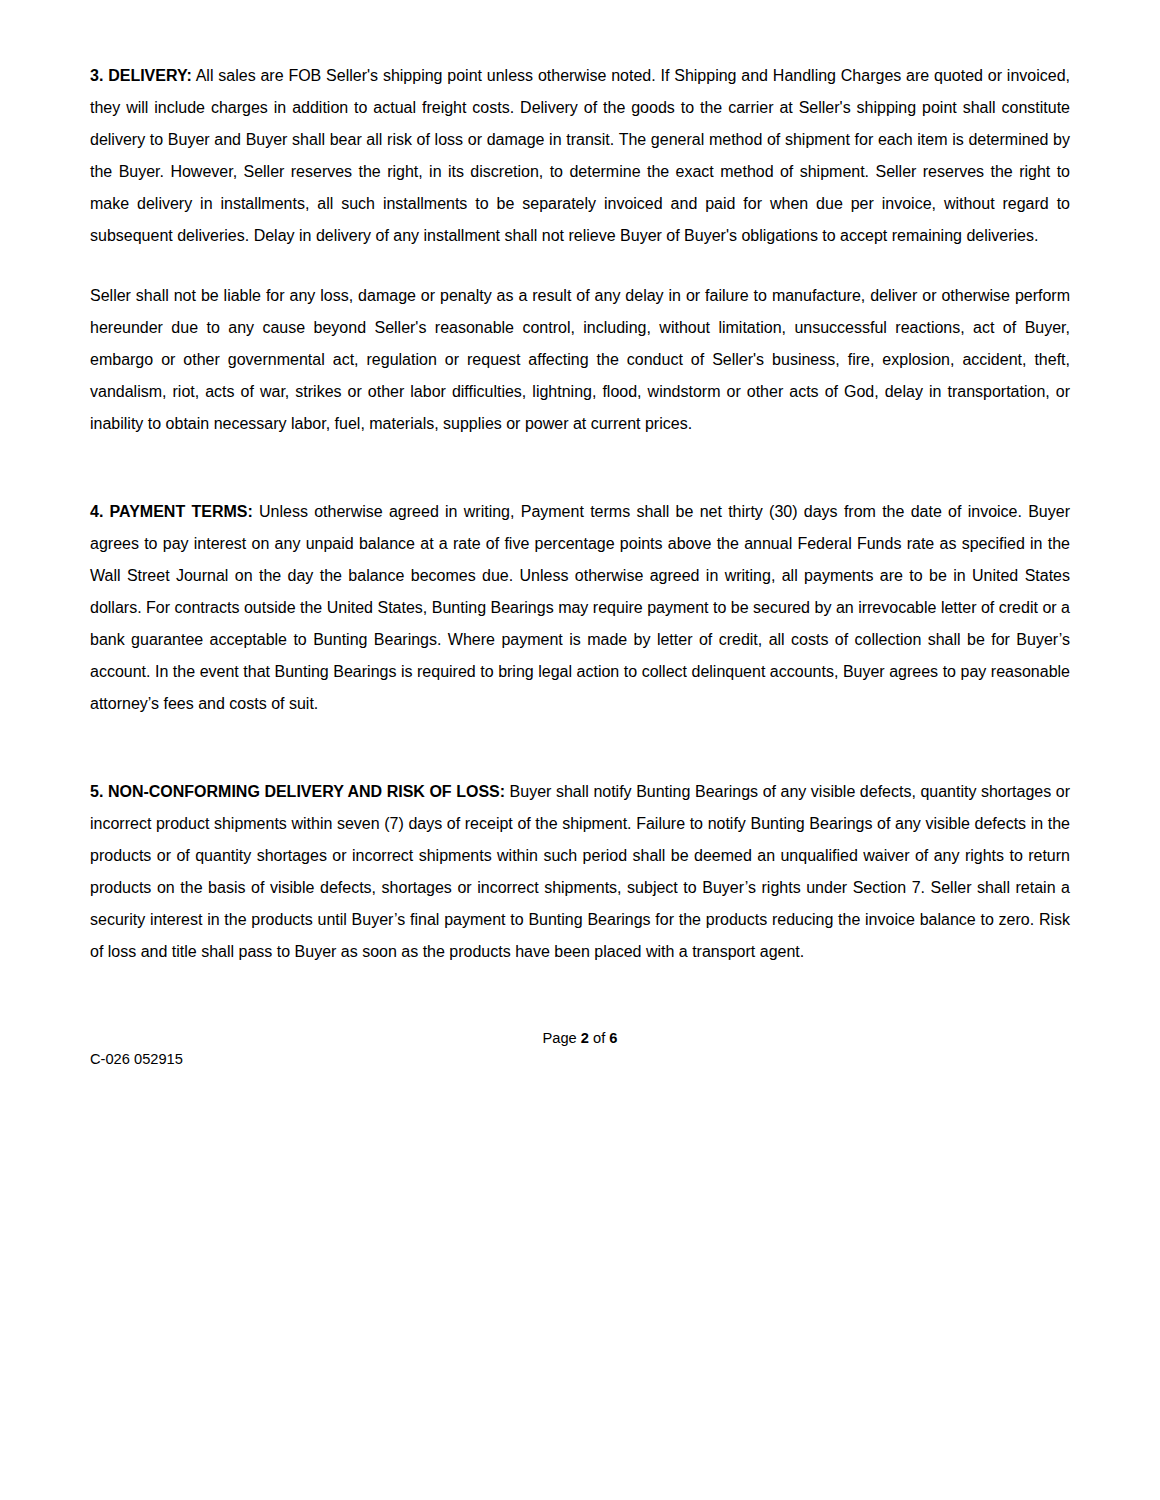3. DELIVERY: All sales are FOB Seller's shipping point unless otherwise noted. If Shipping and Handling Charges are quoted or invoiced, they will include charges in addition to actual freight costs. Delivery of the goods to the carrier at Seller's shipping point shall constitute delivery to Buyer and Buyer shall bear all risk of loss or damage in transit. The general method of shipment for each item is determined by the Buyer. However, Seller reserves the right, in its discretion, to determine the exact method of shipment. Seller reserves the right to make delivery in installments, all such installments to be separately invoiced and paid for when due per invoice, without regard to subsequent deliveries. Delay in delivery of any installment shall not relieve Buyer of Buyer's obligations to accept remaining deliveries.
Seller shall not be liable for any loss, damage or penalty as a result of any delay in or failure to manufacture, deliver or otherwise perform hereunder due to any cause beyond Seller's reasonable control, including, without limitation, unsuccessful reactions, act of Buyer, embargo or other governmental act, regulation or request affecting the conduct of Seller's business, fire, explosion, accident, theft, vandalism, riot, acts of war, strikes or other labor difficulties, lightning, flood, windstorm or other acts of God, delay in transportation, or inability to obtain necessary labor, fuel, materials, supplies or power at current prices.
4. PAYMENT TERMS: Unless otherwise agreed in writing, Payment terms shall be net thirty (30) days from the date of invoice. Buyer agrees to pay interest on any unpaid balance at a rate of five percentage points above the annual Federal Funds rate as specified in the Wall Street Journal on the day the balance becomes due. Unless otherwise agreed in writing, all payments are to be in United States dollars. For contracts outside the United States, Bunting Bearings may require payment to be secured by an irrevocable letter of credit or a bank guarantee acceptable to Bunting Bearings. Where payment is made by letter of credit, all costs of collection shall be for Buyer’s account. In the event that Bunting Bearings is required to bring legal action to collect delinquent accounts, Buyer agrees to pay reasonable attorney’s fees and costs of suit.
5. NON-CONFORMING DELIVERY AND RISK OF LOSS: Buyer shall notify Bunting Bearings of any visible defects, quantity shortages or incorrect product shipments within seven (7) days of receipt of the shipment. Failure to notify Bunting Bearings of any visible defects in the products or of quantity shortages or incorrect shipments within such period shall be deemed an unqualified waiver of any rights to return products on the basis of visible defects, shortages or incorrect shipments, subject to Buyer’s rights under Section 7. Seller shall retain a security interest in the products until Buyer’s final payment to Bunting Bearings for the products reducing the invoice balance to zero. Risk of loss and title shall pass to Buyer as soon as the products have been placed with a transport agent.
Page 2 of 6
C-026 052915